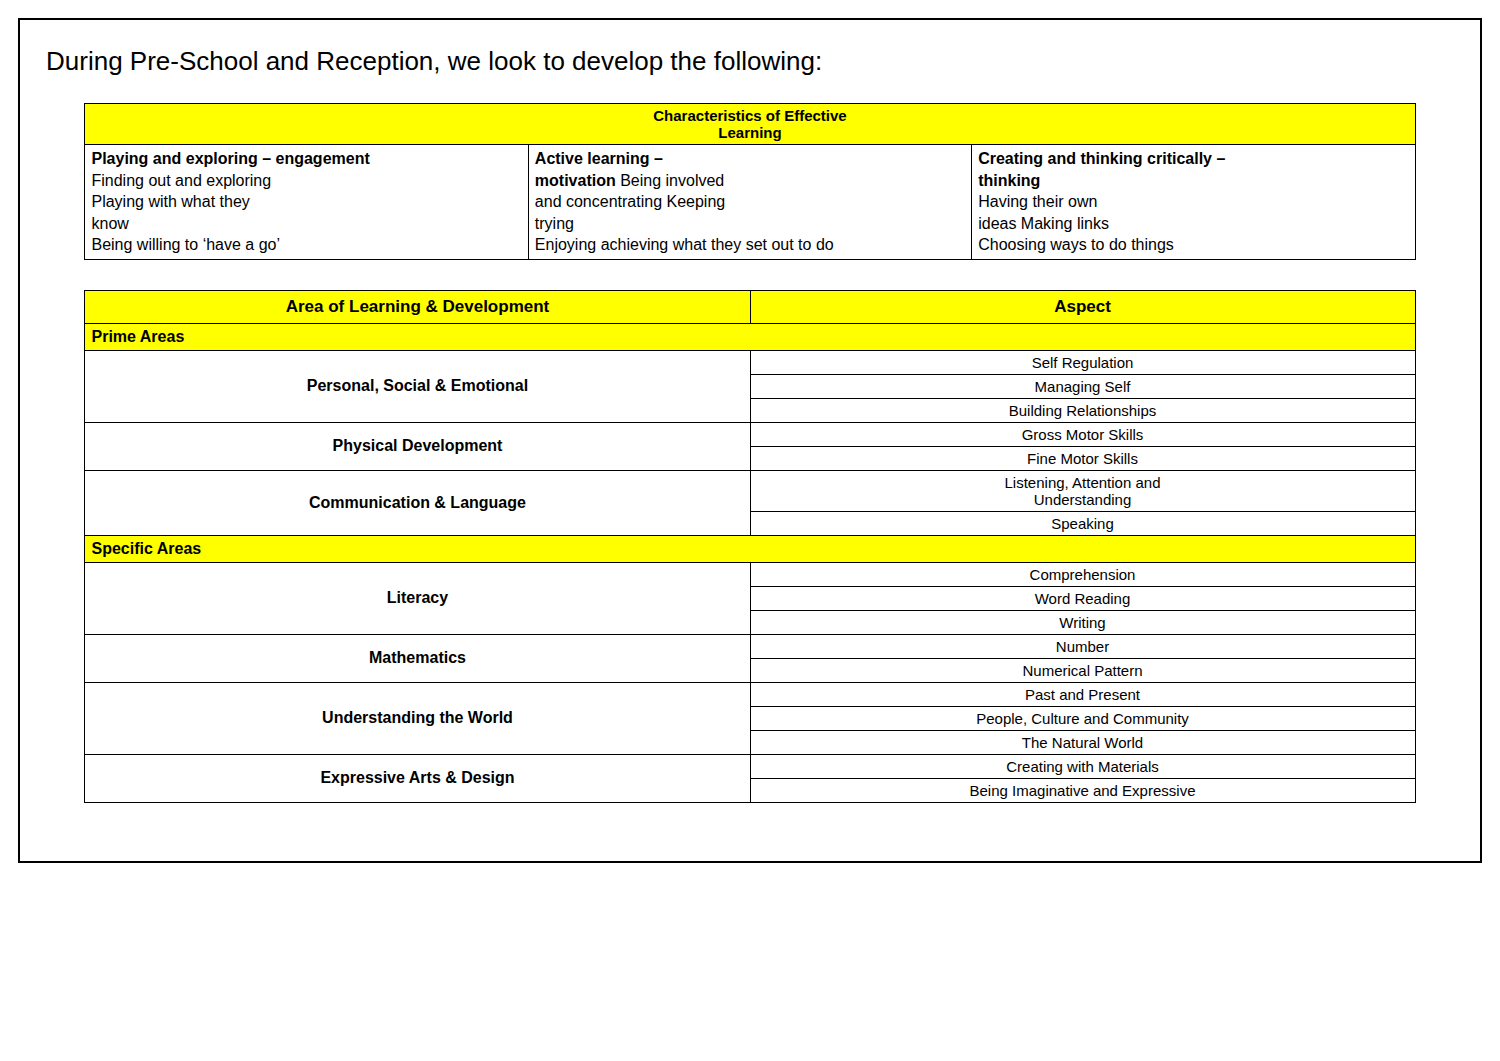During Pre-School and Reception, we look to develop the following:
| Characteristics of Effective Learning |
| Playing and exploring – engagement Finding out and exploring Playing with what they know Being willing to ‘have a go’ | Active learning – motivation Being involved and concentrating Keeping trying Enjoying achieving what they set out to do | Creating and thinking critically – thinking Having their own ideas Making links Choosing ways to do things |
| Area of Learning & Development | Aspect |
| Prime Areas |
| Personal, Social & Emotional | Self Regulation |
| Managing Self |
| Building Relationships |
| Physical Development | Gross Motor Skills |
| Fine Motor Skills |
| Communication & Language | Listening, Attention and Understanding |
| Speaking |
| Specific Areas |
| Literacy | Comprehension |
| Word Reading |
| Writing |
| Mathematics | Number |
| Numerical Pattern |
| Understanding the World | Past and Present |
| People, Culture and Community |
| The Natural World |
| Expressive Arts & Design | Creating with Materials |
| Being Imaginative and Expressive |